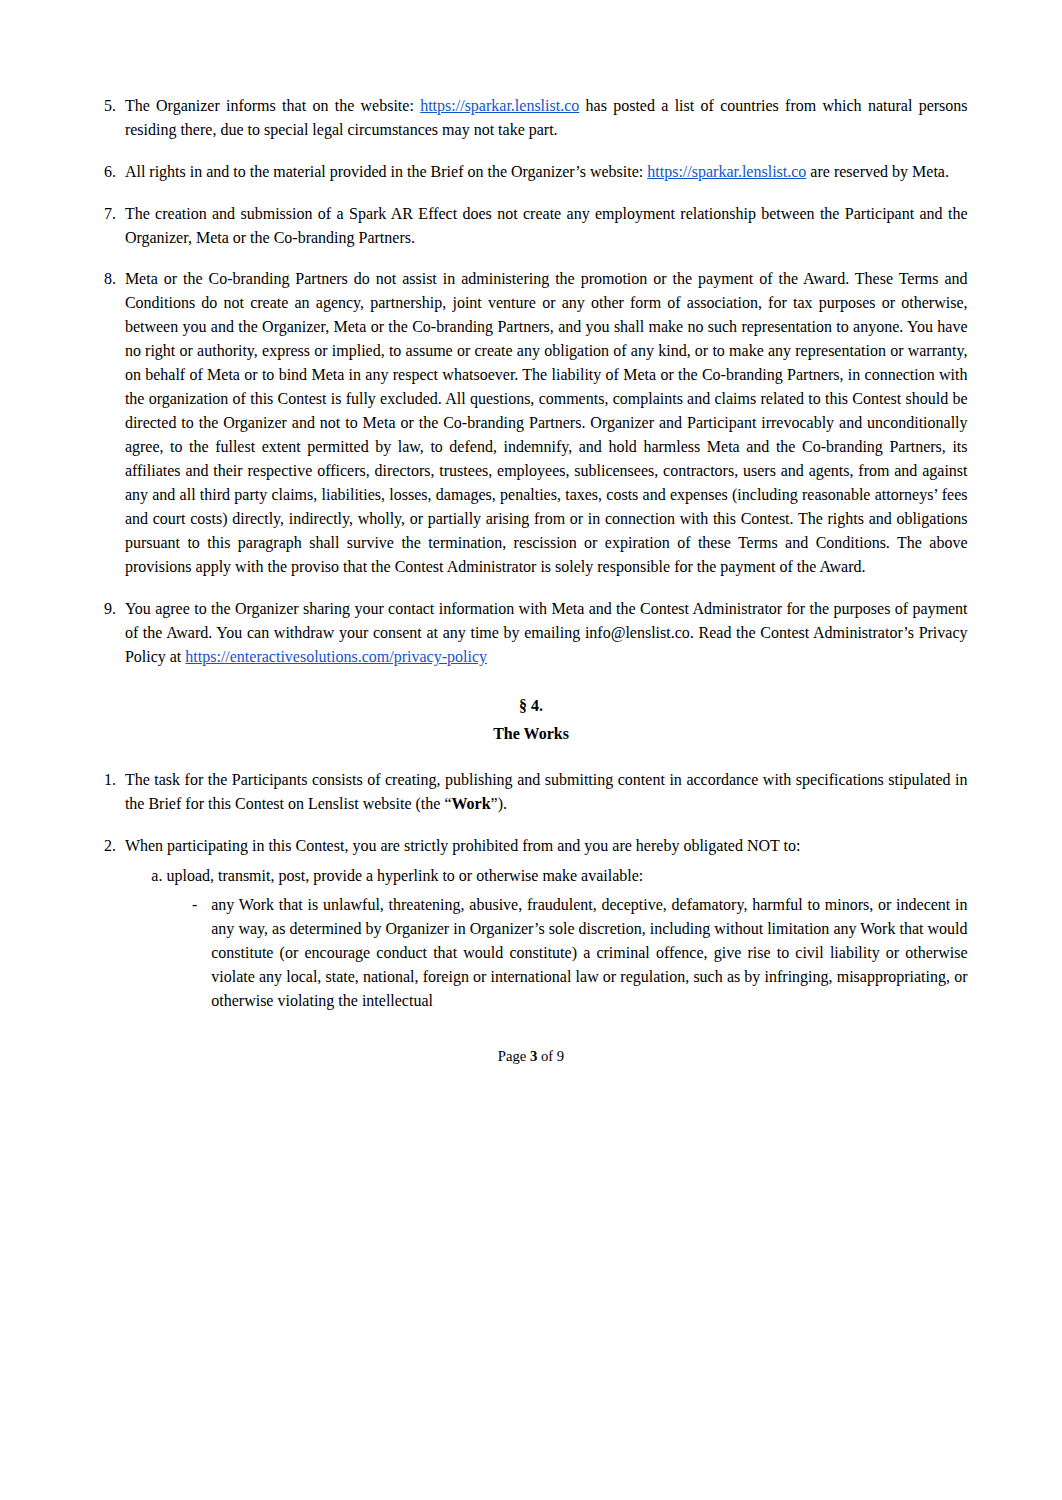The Organizer informs that on the website: https://sparkar.lenslist.co has posted a list of countries from which natural persons residing there, due to special legal circumstances may not take part.
All rights in and to the material provided in the Brief on the Organizer’s website: https://sparkar.lenslist.co are reserved by Meta.
The creation and submission of a Spark AR Effect does not create any employment relationship between the Participant and the Organizer, Meta or the Co-branding Partners.
Meta or the Co-branding Partners do not assist in administering the promotion or the payment of the Award. These Terms and Conditions do not create an agency, partnership, joint venture or any other form of association, for tax purposes or otherwise, between you and the Organizer, Meta or the Co-branding Partners, and you shall make no such representation to anyone. You have no right or authority, express or implied, to assume or create any obligation of any kind, or to make any representation or warranty, on behalf of Meta or to bind Meta in any respect whatsoever. The liability of Meta or the Co-branding Partners, in connection with the organization of this Contest is fully excluded. All questions, comments, complaints and claims related to this Contest should be directed to the Organizer and not to Meta or the Co-branding Partners. Organizer and Participant irrevocably and unconditionally agree, to the fullest extent permitted by law, to defend, indemnify, and hold harmless Meta and the Co-branding Partners, its affiliates and their respective officers, directors, trustees, employees, sublicensees, contractors, users and agents, from and against any and all third party claims, liabilities, losses, damages, penalties, taxes, costs and expenses (including reasonable attorneys’ fees and court costs) directly, indirectly, wholly, or partially arising from or in connection with this Contest. The rights and obligations pursuant to this paragraph shall survive the termination, rescission or expiration of these Terms and Conditions. The above provisions apply with the proviso that the Contest Administrator is solely responsible for the payment of the Award.
You agree to the Organizer sharing your contact information with Meta and the Contest Administrator for the purposes of payment of the Award. You can withdraw your consent at any time by emailing info@lenslist.co. Read the Contest Administrator’s Privacy Policy at https://enteractivesolutions.com/privacy-policy
§ 4.
The Works
The task for the Participants consists of creating, publishing and submitting content in accordance with specifications stipulated in the Brief for this Contest on Lenslist website (the “Work”).
When participating in this Contest, you are strictly prohibited from and you are hereby obligated NOT to:
upload, transmit, post, provide a hyperlink to or otherwise make available:
any Work that is unlawful, threatening, abusive, fraudulent, deceptive, defamatory, harmful to minors, or indecent in any way, as determined by Organizer in Organizer’s sole discretion, including without limitation any Work that would constitute (or encourage conduct that would constitute) a criminal offence, give rise to civil liability or otherwise violate any local, state, national, foreign or international law or regulation, such as by infringing, misappropriating, or otherwise violating the intellectual
Page 3 of 9